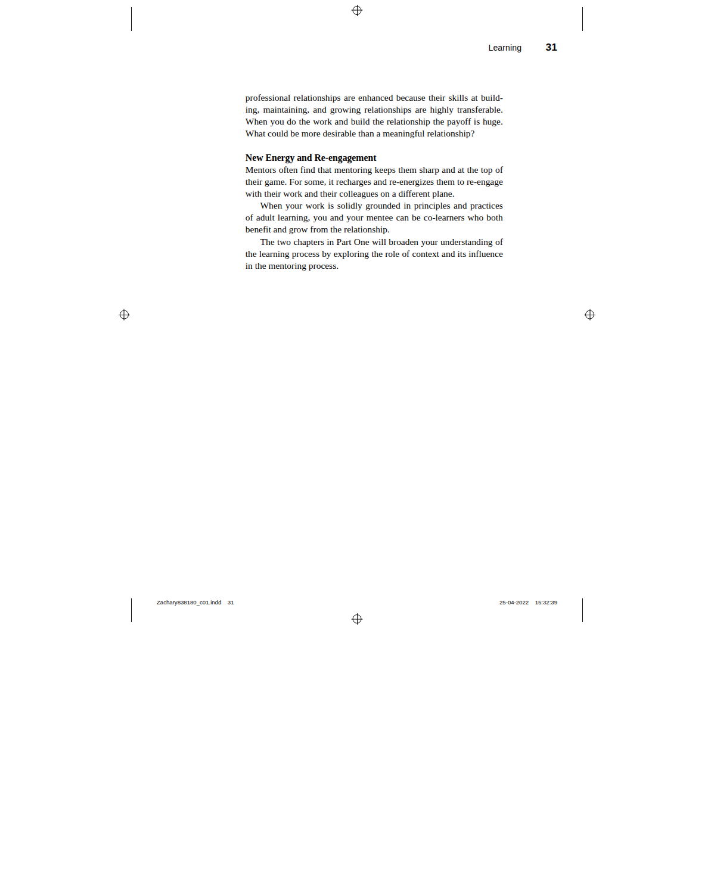Learning 31
professional relationships are enhanced because their skills at building, maintaining, and growing relationships are highly transferable. When you do the work and build the relationship the payoff is huge. What could be more desirable than a meaningful relationship?
New Energy and Re-engagement
Mentors often find that mentoring keeps them sharp and at the top of their game. For some, it recharges and re-energizes them to re-engage with their work and their colleagues on a different plane.
When your work is solidly grounded in principles and practices of adult learning, you and your mentee can be co-learners who both benefit and grow from the relationship.
The two chapters in Part One will broaden your understanding of the learning process by exploring the role of context and its influence in the mentoring process.
Zachary838180_c01.indd 31
25-04-202215:32:39